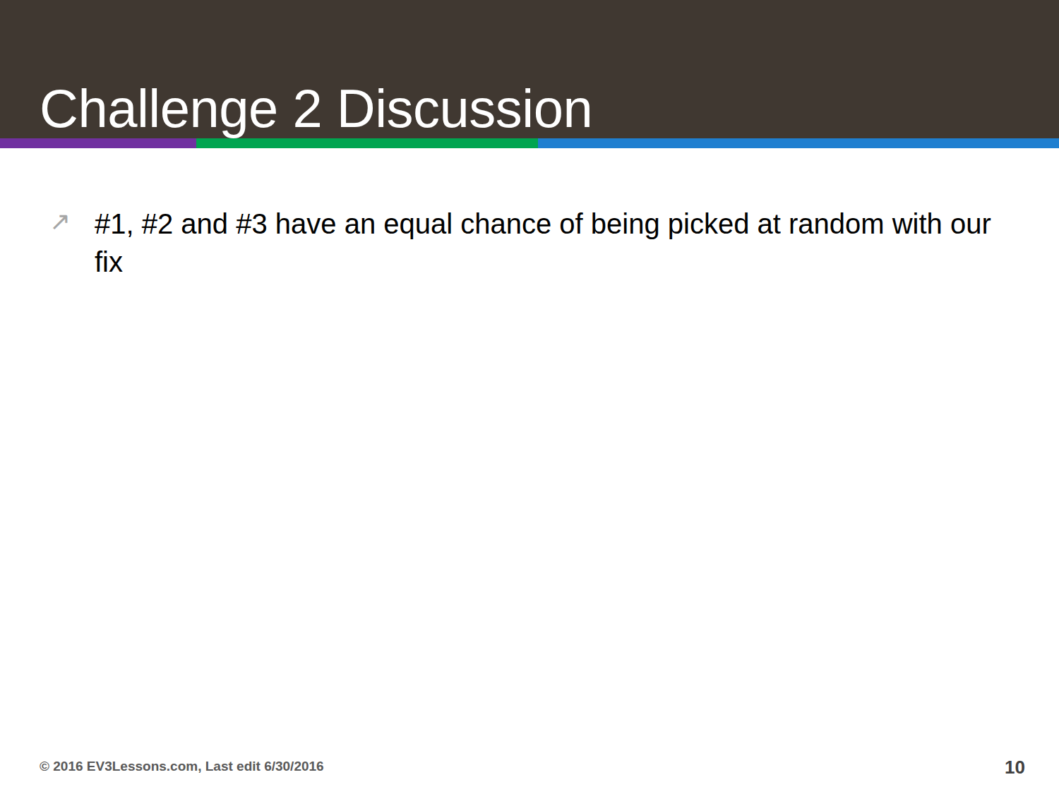Challenge 2 Discussion
#1, #2 and #3 have an equal chance of being picked at random with our fix
© 2016 EV3Lessons.com, Last edit 6/30/2016
10